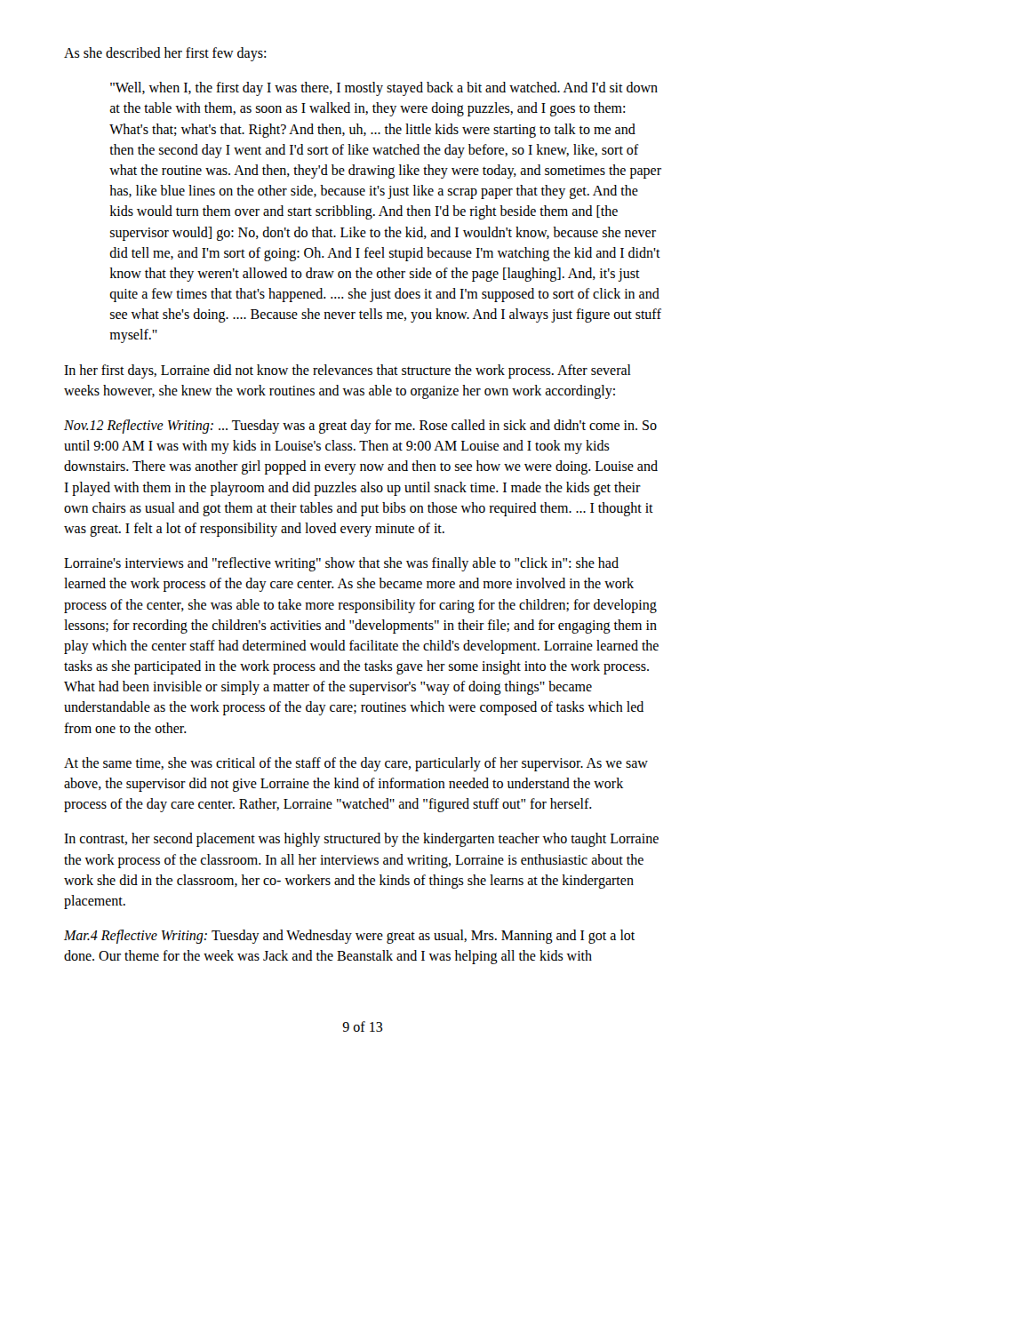As she described her first few days:
"Well, when I, the first day I was there, I mostly stayed back a bit and watched. And I'd sit down at the table with them, as soon as I walked in, they were doing puzzles, and I goes to them: What's that; what's that. Right? And then, uh, ... the little kids were starting to talk to me and then the second day I went and I'd sort of like watched the day before, so I knew, like, sort of what the routine was. And then, they'd be drawing like they were today, and sometimes the paper has, like blue lines on the other side, because it's just like a scrap paper that they get. And the kids would turn them over and start scribbling. And then I'd be right beside them and [the supervisor would] go: No, don't do that. Like to the kid, and I wouldn't know, because she never did tell me, and I'm sort of going: Oh. And I feel stupid because I'm watching the kid and I didn't know that they weren't allowed to draw on the other side of the page [laughing]. And, it's just quite a few times that that's happened. .... she just does it and I'm supposed to sort of click in and see what she's doing. .... Because she never tells me, you know. And I always just figure out stuff myself."
In her first days, Lorraine did not know the relevances that structure the work process. After several weeks however, she knew the work routines and was able to organize her own work accordingly:
Nov.12 Reflective Writing: ... Tuesday was a great day for me. Rose called in sick and didn't come in. So until 9:00 AM I was with my kids in Louise's class. Then at 9:00 AM Louise and I took my kids downstairs. There was another girl popped in every now and then to see how we were doing. Louise and I played with them in the playroom and did puzzles also up until snack time. I made the kids get their own chairs as usual and got them at their tables and put bibs on those who required them. ... I thought it was great. I felt a lot of responsibility and loved every minute of it.
Lorraine's interviews and "reflective writing" show that she was finally able to "click in": she had learned the work process of the day care center. As she became more and more involved in the work process of the center, she was able to take more responsibility for caring for the children; for developing lessons; for recording the children's activities and "developments" in their file; and for engaging them in play which the center staff had determined would facilitate the child's development. Lorraine learned the tasks as she participated in the work process and the tasks gave her some insight into the work process. What had been invisible or simply a matter of the supervisor's "way of doing things" became understandable as the work process of the day care; routines which were composed of tasks which led from one to the other.
At the same time, she was critical of the staff of the day care, particularly of her supervisor. As we saw above, the supervisor did not give Lorraine the kind of information needed to understand the work process of the day care center. Rather, Lorraine "watched" and "figured stuff out" for herself.
In contrast, her second placement was highly structured by the kindergarten teacher who taught Lorraine the work process of the classroom. In all her interviews and writing, Lorraine is enthusiastic about the work she did in the classroom, her co- workers and the kinds of things she learns at the kindergarten placement.
Mar.4 Reflective Writing: Tuesday and Wednesday were great as usual, Mrs. Manning and I got a lot done. Our theme for the week was Jack and the Beanstalk and I was helping all the kids with
9 of 13